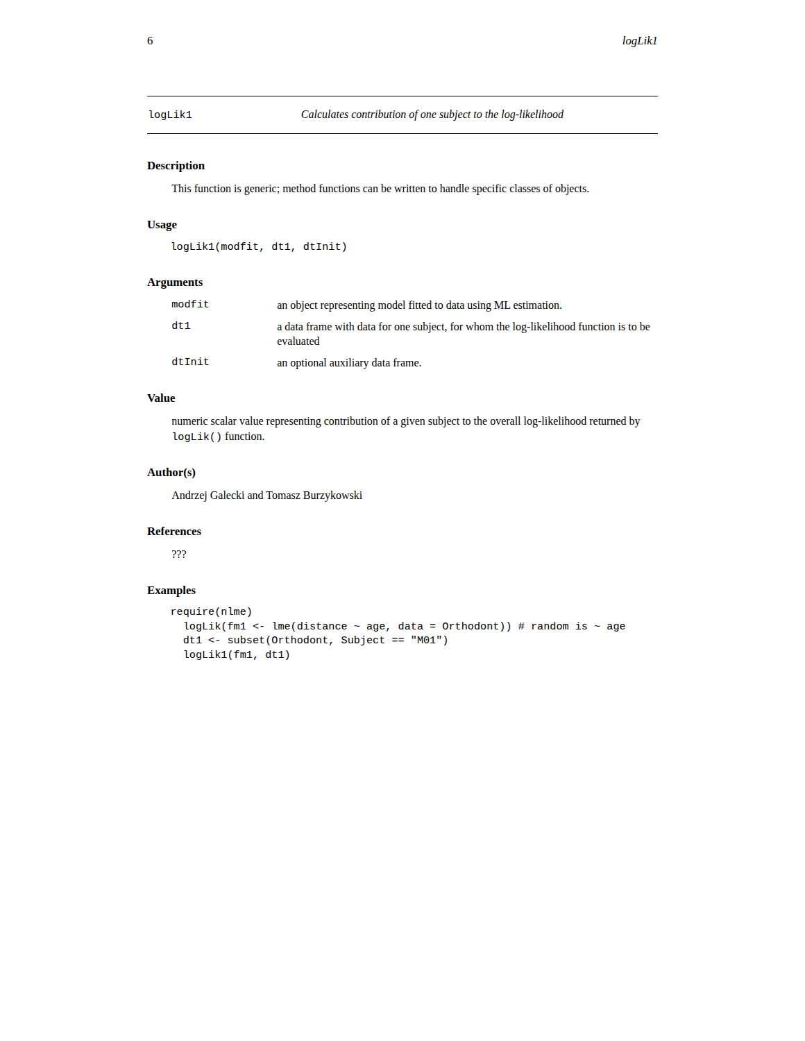6 logLik1
| logLik1 | Calculates contribution of one subject to the log-likelihood |
Description
This function is generic; method functions can be written to handle specific classes of objects.
Usage
logLik1(modfit, dt1, dtInit)
Arguments
modfit
an object representing model fitted to data using ML estimation.
dt1
a data frame with data for one subject, for whom the log-likelihood function is to be evaluated
dtInit
an optional auxiliary data frame.
Value
numeric scalar value representing contribution of a given subject to the overall log-likelihood returned by logLik() function.
Author(s)
Andrzej Galecki and Tomasz Burzykowski
References
???
Examples
require(nlme)
  logLik(fm1 <- lme(distance ~ age, data = Orthodont)) # random is ~ age
  dt1 <- subset(Orthodont, Subject == "M01")
  logLik1(fm1, dt1)